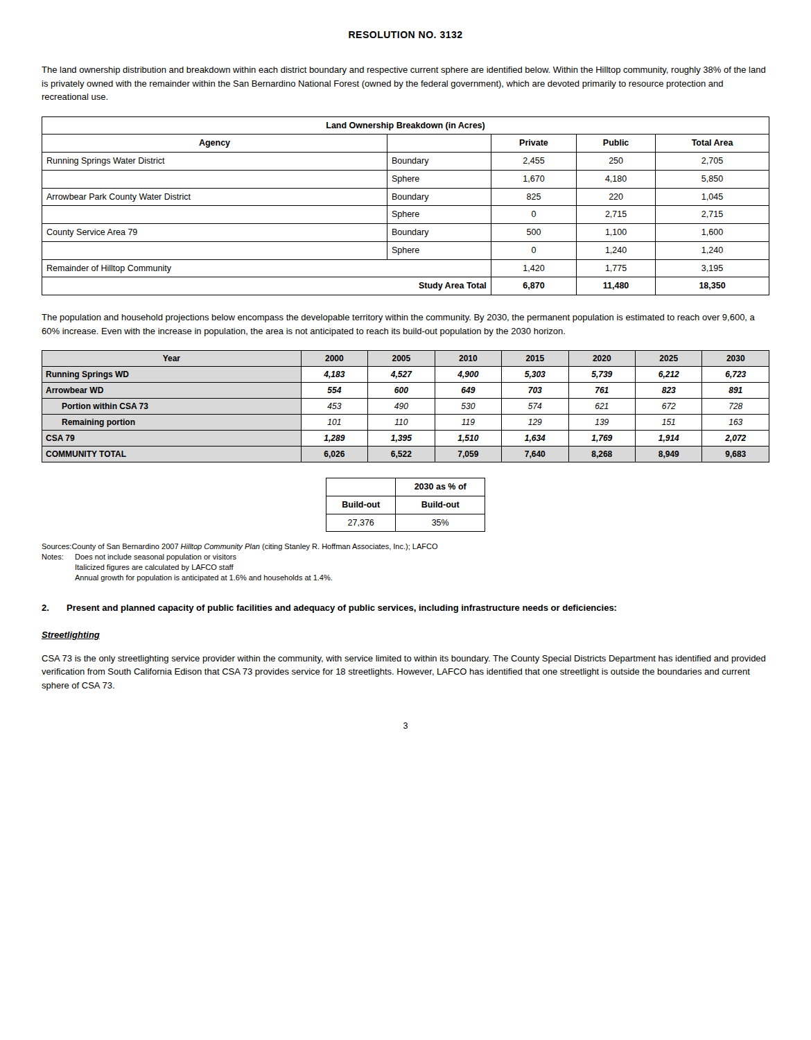RESOLUTION NO. 3132
The land ownership distribution and breakdown within each district boundary and respective current sphere are identified below. Within the Hilltop community, roughly 38% of the land is privately owned with the remainder within the San Bernardino National Forest (owned by the federal government), which are devoted primarily to resource protection and recreational use.
Land Ownership Breakdown (in Acres)
| Agency | | Private | Public | Total Area |
| --- | --- | --- | --- | --- |
| Running Springs Water District | Boundary | 2,455 | 250 | 2,705 |
| | Sphere | 1,670 | 4,180 | 5,850 |
| Arrowbear Park County Water District | Boundary | 825 | 220 | 1,045 |
| | Sphere | 0 | 2,715 | 2,715 |
| County Service Area 79 | Boundary | 500 | 1,100 | 1,600 |
| | Sphere | 0 | 1,240 | 1,240 |
| Remainder of Hilltop Community | 1,420 | 1,775 | 3,195 |
| Study Area Total | 6,870 | 11,480 | 18,350 |
The population and household projections below encompass the developable territory within the community. By 2030, the permanent population is estimated to reach over 9,600, a 60% increase. Even with the increase in population, the area is not anticipated to reach its build-out population by the 2030 horizon.
| Year | 2000 | 2005 | 2010 | 2015 | 2020 | 2025 | 2030 |
| --- | --- | --- | --- | --- | --- | --- | --- |
| Running Springs WD | 4,183 | 4,527 | 4,900 | 5,303 | 5,739 | 6,212 | 6,723 |
| Arrowbear WD | 554 | 600 | 649 | 703 | 761 | 823 | 891 |
| Portion within CSA 73 | 453 | 490 | 530 | 574 | 621 | 672 | 728 |
| Remaining portion | 101 | 110 | 119 | 129 | 139 | 151 | 163 |
| CSA 79 | 1,289 | 1,395 | 1,510 | 1,634 | 1,769 | 1,914 | 2,072 |
| COMMUNITY TOTAL | 6,026 | 6,522 | 7,059 | 7,640 | 8,268 | 8,949 | 9,683 |
| | 2030 as % of |
| --- | --- |
| Build-out | Build-out |
| 27,376 | 35% |
Sources:County of San Bernardino 2007 Hilltop Community Plan (citing Stanley R. Hoffman Associates, Inc.); LAFCO
Notes: Does not include seasonal population or visitors
Italicized figures are calculated by LAFCO staff
Annual growth for population is anticipated at 1.6% and households at 1.4%.
2.
Present and planned capacity of public facilities and adequacy of public services, including infrastructure needs or deficiencies:
Streetlighting
CSA 73 is the only streetlighting service provider within the community, with service limited to within its boundary. The County Special Districts Department has identified and provided verification from South California Edison that CSA 73 provides service for 18 streetlights. However, LAFCO has identified that one streetlight is outside the boundaries and current sphere of CSA 73.
3